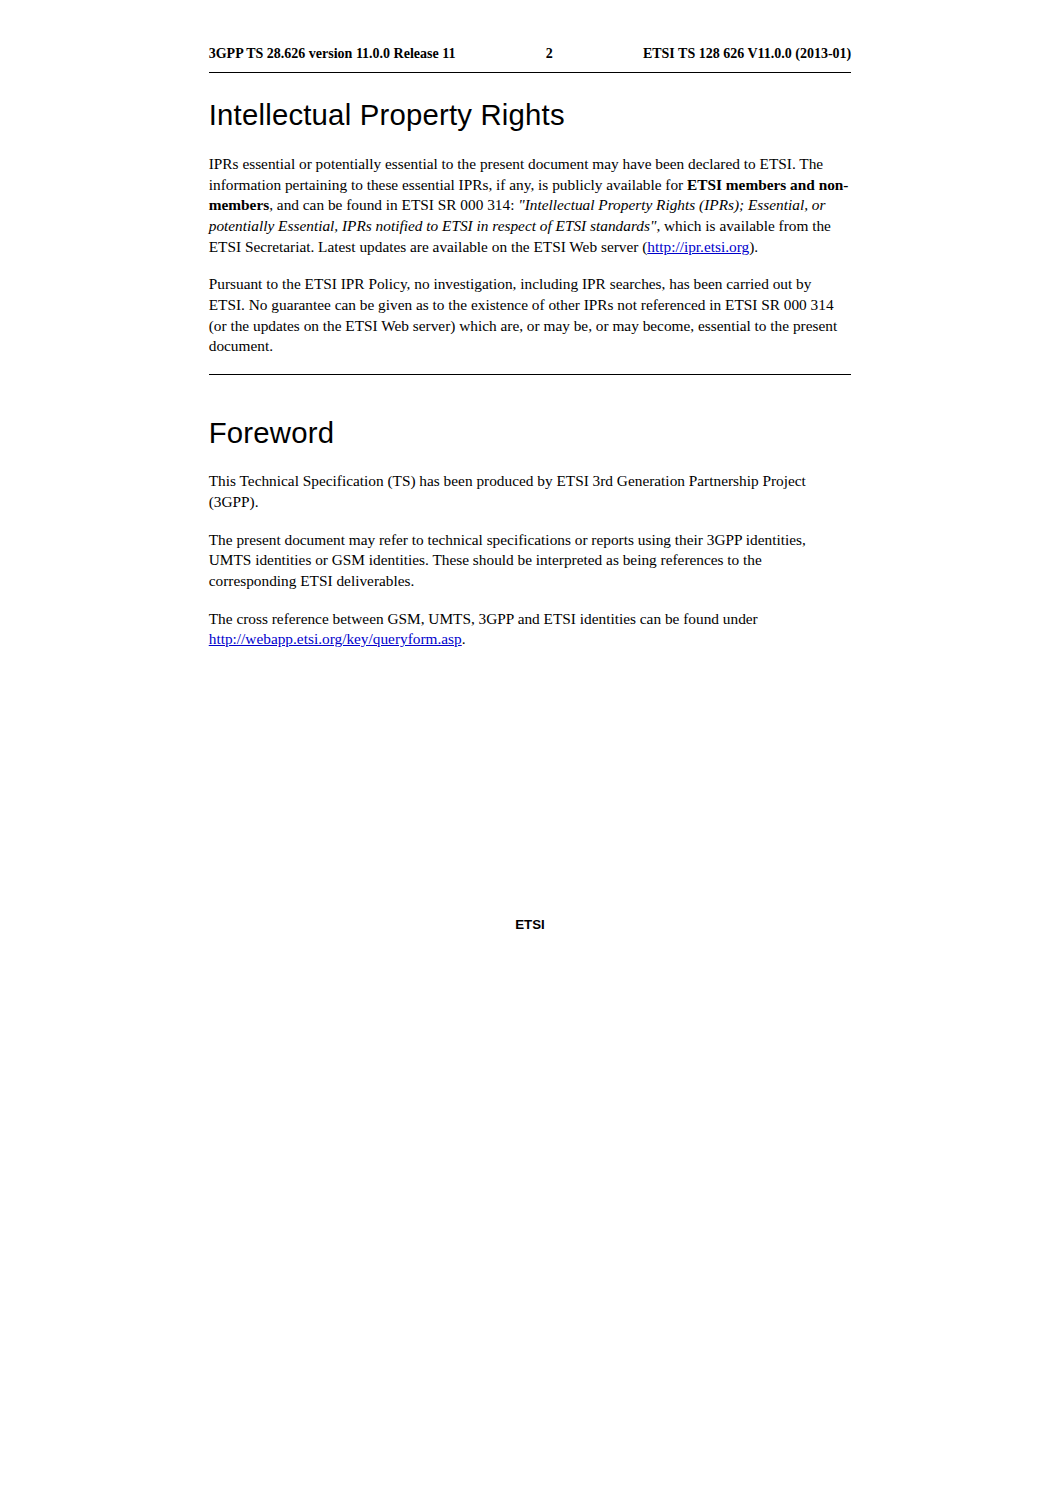3GPP TS 28.626 version 11.0.0 Release 11
2
ETSI TS 128 626 V11.0.0 (2013-01)
Intellectual Property Rights
IPRs essential or potentially essential to the present document may have been declared to ETSI. The information pertaining to these essential IPRs, if any, is publicly available for ETSI members and non-members, and can be found in ETSI SR 000 314: "Intellectual Property Rights (IPRs); Essential, or potentially Essential, IPRs notified to ETSI in respect of ETSI standards", which is available from the ETSI Secretariat. Latest updates are available on the ETSI Web server (http://ipr.etsi.org).
Pursuant to the ETSI IPR Policy, no investigation, including IPR searches, has been carried out by ETSI. No guarantee can be given as to the existence of other IPRs not referenced in ETSI SR 000 314 (or the updates on the ETSI Web server) which are, or may be, or may become, essential to the present document.
Foreword
This Technical Specification (TS) has been produced by ETSI 3rd Generation Partnership Project (3GPP).
The present document may refer to technical specifications or reports using their 3GPP identities, UMTS identities or GSM identities. These should be interpreted as being references to the corresponding ETSI deliverables.
The cross reference between GSM, UMTS, 3GPP and ETSI identities can be found under http://webapp.etsi.org/key/queryform.asp.
ETSI